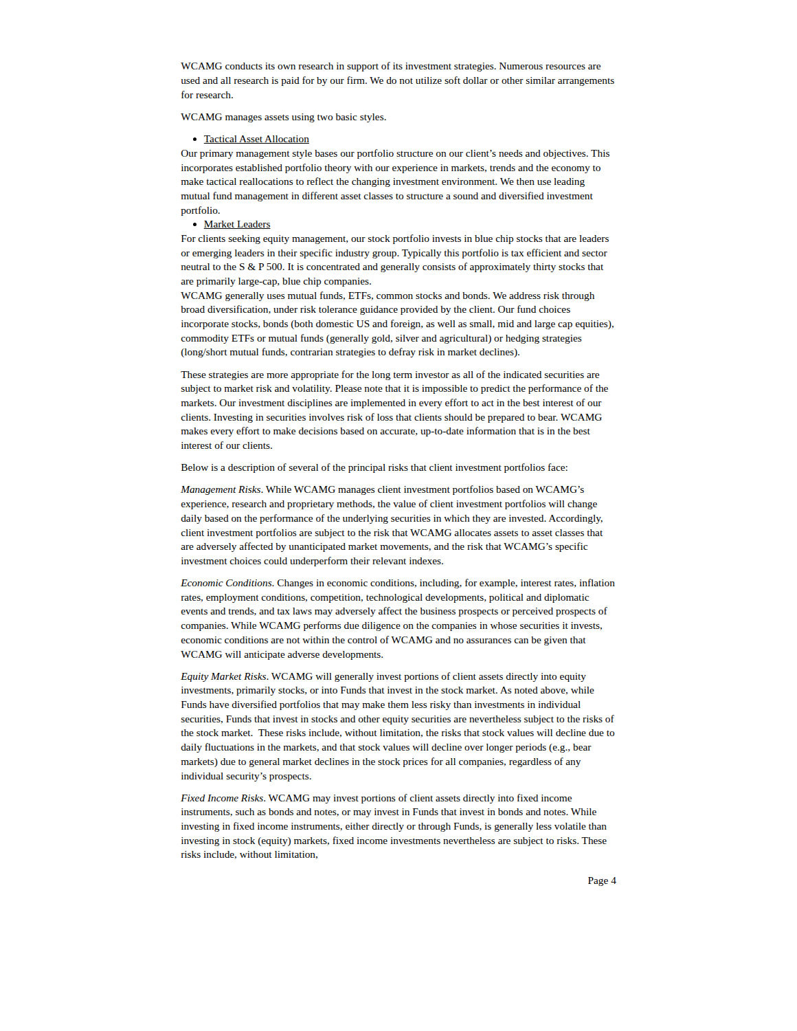WCAMG conducts its own research in support of its investment strategies. Numerous resources are used and all research is paid for by our firm. We do not utilize soft dollar or other similar arrangements for research.
WCAMG manages assets using two basic styles.
Tactical Asset Allocation
Our primary management style bases our portfolio structure on our client’s needs and objectives. This incorporates established portfolio theory with our experience in markets, trends and the economy to make tactical reallocations to reflect the changing investment environment. We then use leading mutual fund management in different asset classes to structure a sound and diversified investment portfolio.
Market Leaders
For clients seeking equity management, our stock portfolio invests in blue chip stocks that are leaders or emerging leaders in their specific industry group. Typically this portfolio is tax efficient and sector neutral to the S & P 500. It is concentrated and generally consists of approximately thirty stocks that are primarily large-cap, blue chip companies.
WCAMG generally uses mutual funds, ETFs, common stocks and bonds. We address risk through broad diversification, under risk tolerance guidance provided by the client. Our fund choices incorporate stocks, bonds (both domestic US and foreign, as well as small, mid and large cap equities), commodity ETFs or mutual funds (generally gold, silver and agricultural) or hedging strategies (long/short mutual funds, contrarian strategies to defray risk in market declines).
These strategies are more appropriate for the long term investor as all of the indicated securities are subject to market risk and volatility. Please note that it is impossible to predict the performance of the markets. Our investment disciplines are implemented in every effort to act in the best interest of our clients. Investing in securities involves risk of loss that clients should be prepared to bear. WCAMG makes every effort to make decisions based on accurate, up-to-date information that is in the best interest of our clients.
Below is a description of several of the principal risks that client investment portfolios face:
Management Risks. While WCAMG manages client investment portfolios based on WCAMG’s experience, research and proprietary methods, the value of client investment portfolios will change daily based on the performance of the underlying securities in which they are invested. Accordingly, client investment portfolios are subject to the risk that WCAMG allocates assets to asset classes that are adversely affected by unanticipated market movements, and the risk that WCAMG’s specific investment choices could underperform their relevant indexes.
Economic Conditions. Changes in economic conditions, including, for example, interest rates, inflation rates, employment conditions, competition, technological developments, political and diplomatic events and trends, and tax laws may adversely affect the business prospects or perceived prospects of companies. While WCAMG performs due diligence on the companies in whose securities it invests, economic conditions are not within the control of WCAMG and no assurances can be given that WCAMG will anticipate adverse developments.
Equity Market Risks. WCAMG will generally invest portions of client assets directly into equity investments, primarily stocks, or into Funds that invest in the stock market. As noted above, while Funds have diversified portfolios that may make them less risky than investments in individual securities, Funds that invest in stocks and other equity securities are nevertheless subject to the risks of the stock market. These risks include, without limitation, the risks that stock values will decline due to daily fluctuations in the markets, and that stock values will decline over longer periods (e.g., bear markets) due to general market declines in the stock prices for all companies, regardless of any individual security’s prospects.
Fixed Income Risks. WCAMG may invest portions of client assets directly into fixed income instruments, such as bonds and notes, or may invest in Funds that invest in bonds and notes. While investing in fixed income instruments, either directly or through Funds, is generally less volatile than investing in stock (equity) markets, fixed income investments nevertheless are subject to risks. These risks include, without limitation,
Page 4